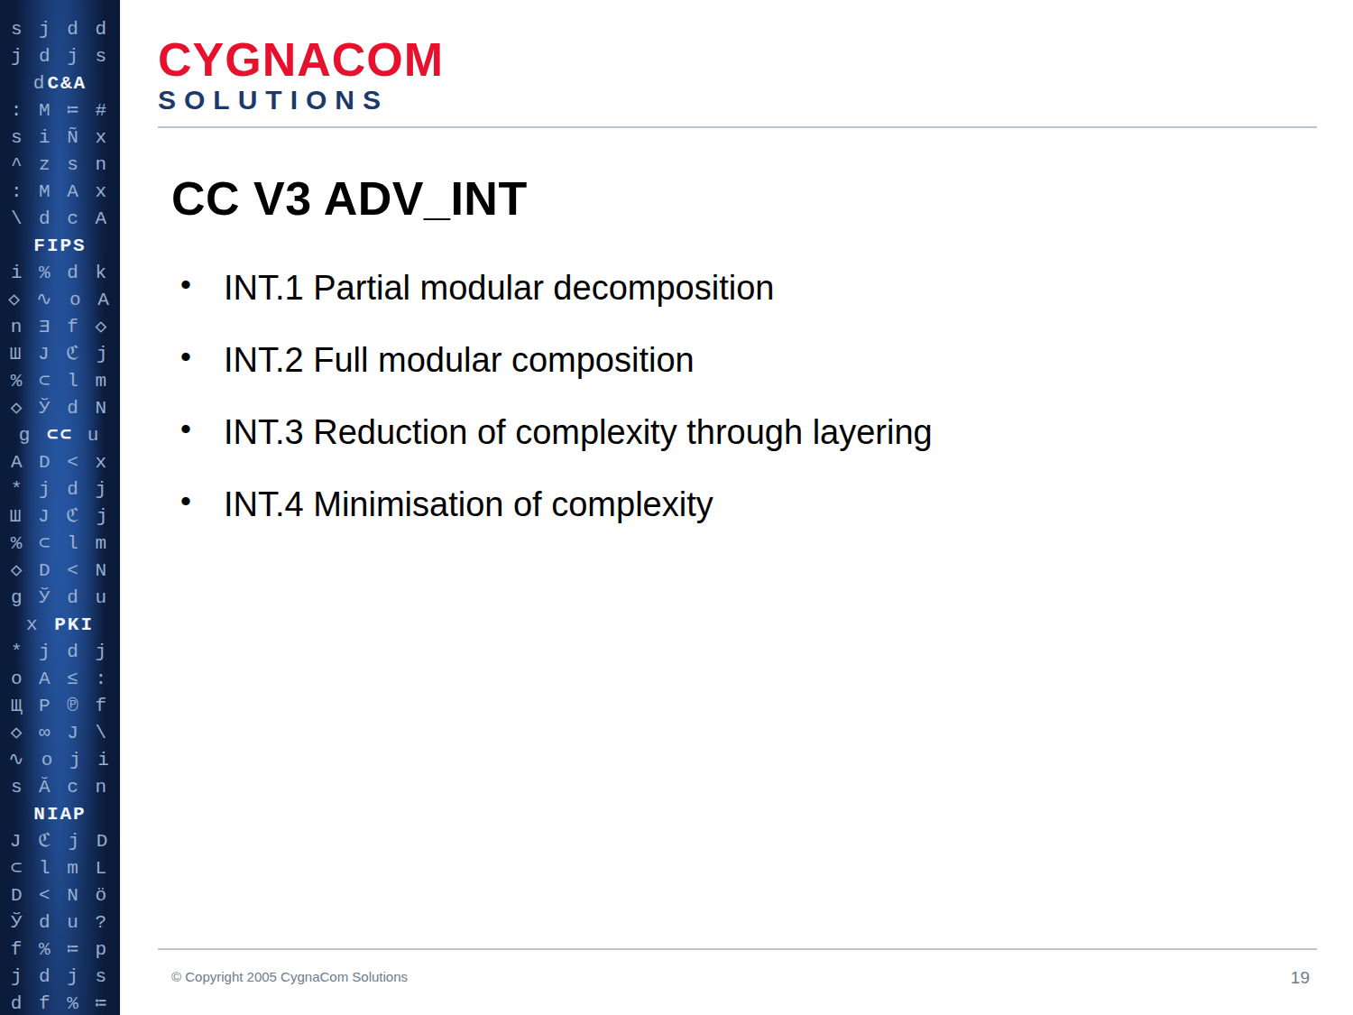s j d d j d j s dC&A : M ≔ # s i Ñ x ^ z s n : M A x \ d c A FIPS i % d k ◇ ∿ o A n Ǝ f ◇ Ш J ℭ j % ⊂ l m ◇ Ў d N g ⊂⊂ u A D < x * j d j Ш J ℭ j % ⊂ l m ◇ D < N g Ў d u x PKI * j d j o A ≤ : Щ P ℗ f ◇ ∞ J \ ∿ o j i s Ă c n NIAP J ℭ j D ⊂ l m L D < N ö Ў d u ? f % ≔ p j d j s d f % ≔ ≔ % ≔ d
CYGNACOM
SOLUTIONS
CC V3 ADV_INT
INT.1 Partial modular decomposition
INT.2 Full modular composition
INT.3 Reduction of complexity through layering
INT.4 Minimisation of complexity
© Copyright 2005 CygnaCom Solutions
19